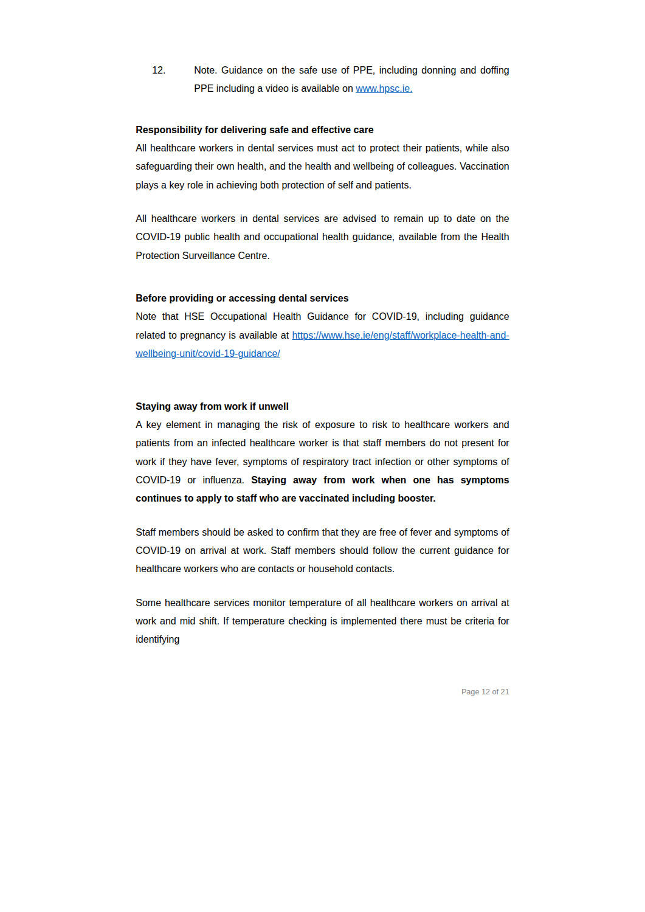12.
Note. Guidance on the safe use of PPE, including donning and doffing PPE including a video is available on www.hpsc.ie.
Responsibility for delivering safe and effective care
All healthcare workers in dental services must act to protect their patients, while also safeguarding their own health, and the health and wellbeing of colleagues. Vaccination plays a key role in achieving both protection of self and patients.
All healthcare workers in dental services are advised to remain up to date on the COVID-19 public health and occupational health guidance, available from the Health Protection Surveillance Centre.
Before providing or accessing dental services
Note that HSE Occupational Health Guidance for COVID-19, including guidance related to pregnancy is available at https://www.hse.ie/eng/staff/workplace-health-and-wellbeing-unit/covid-19-guidance/
Staying away from work if unwell
A key element in managing the risk of exposure to risk to healthcare workers and patients from an infected healthcare worker is that staff members do not present for work if they have fever, symptoms of respiratory tract infection or other symptoms of COVID-19 or influenza. Staying away from work when one has symptoms continues to apply to staff who are vaccinated including booster.
Staff members should be asked to confirm that they are free of fever and symptoms of COVID-19 on arrival at work. Staff members should follow the current guidance for healthcare workers who are contacts or household contacts.
Some healthcare services monitor temperature of all healthcare workers on arrival at work and mid shift. If temperature checking is implemented there must be criteria for identifying
Page 12 of 21